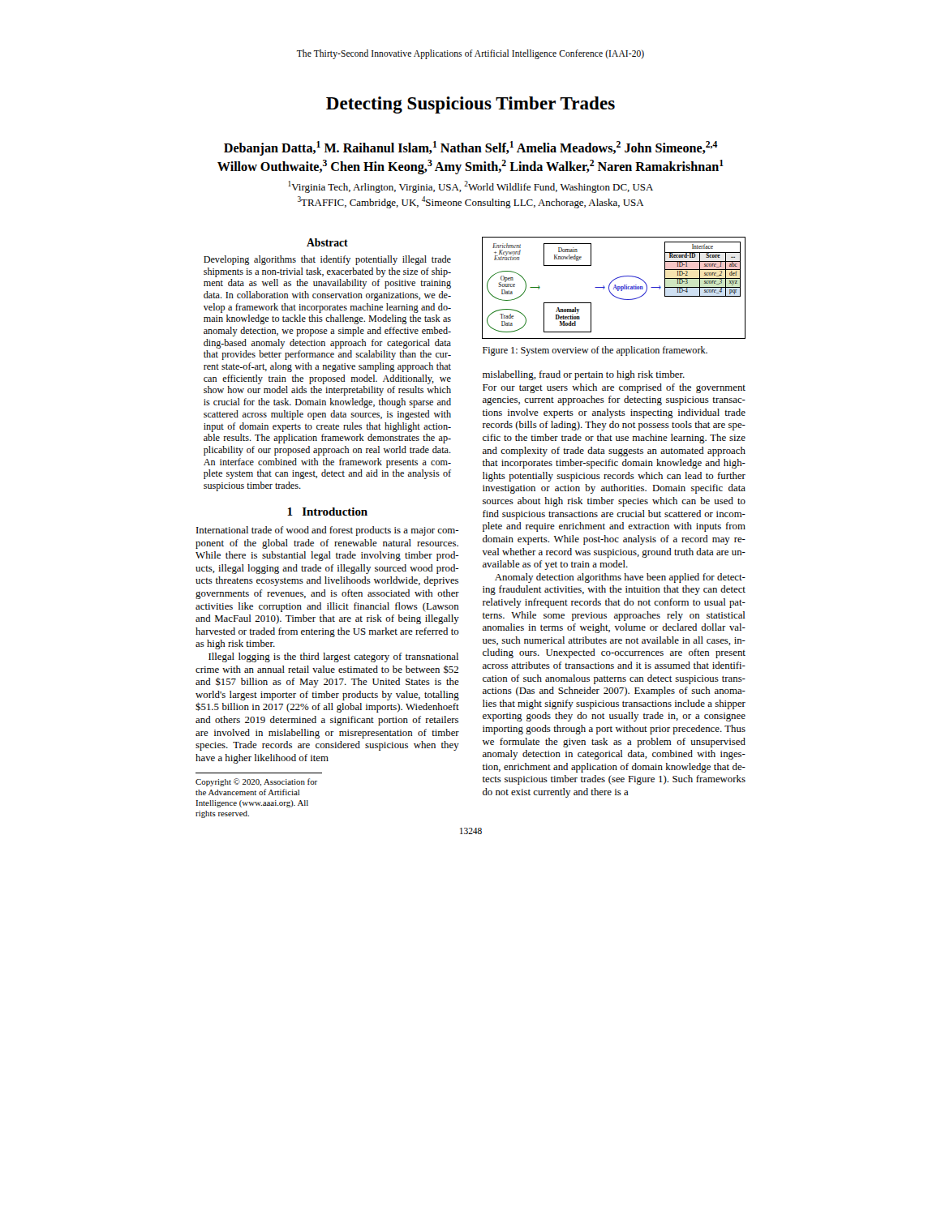The Thirty-Second Innovative Applications of Artificial Intelligence Conference (IAAI-20)
Detecting Suspicious Timber Trades
Debanjan Datta,1 M. Raihanul Islam,1 Nathan Self,1 Amelia Meadows,2 John Simeone,2,4
Willow Outhwaite,3 Chen Hin Keong,3 Amy Smith,2 Linda Walker,2 Naren Ramakrishnan1
1Virginia Tech, Arlington, Virginia, USA, 2World Wildlife Fund, Washington DC, USA
3TRAFFIC, Cambridge, UK, 4Simeone Consulting LLC, Anchorage, Alaska, USA
Abstract
Developing algorithms that identify potentially illegal trade shipments is a non-trivial task, exacerbated by the size of shipment data as well as the unavailability of positive training data. In collaboration with conservation organizations, we develop a framework that incorporates machine learning and domain knowledge to tackle this challenge. Modeling the task as anomaly detection, we propose a simple and effective embedding-based anomaly detection approach for categorical data that provides better performance and scalability than the current state-of-art, along with a negative sampling approach that can efficiently train the proposed model. Additionally, we show how our model aids the interpretability of results which is crucial for the task. Domain knowledge, though sparse and scattered across multiple open data sources, is ingested with input of domain experts to create rules that highlight actionable results. The application framework demonstrates the applicability of our proposed approach on real world trade data. An interface combined with the framework presents a complete system that can ingest, detect and aid in the analysis of suspicious timber trades.
1 Introduction
International trade of wood and forest products is a major component of the global trade of renewable natural resources. While there is substantial legal trade involving timber products, illegal logging and trade of illegally sourced wood products threatens ecosystems and livelihoods worldwide, deprives governments of revenues, and is often associated with other activities like corruption and illicit financial flows (Lawson and MacFaul 2010). Timber that are at risk of being illegally harvested or traded from entering the US market are referred to as high risk timber.
Illegal logging is the third largest category of transnational crime with an annual retail value estimated to be between $52 and $157 billion as of May 2017. The United States is the world's largest importer of timber products by value, totalling $51.5 billion in 2017 (22% of all global imports). Wiedenhoeft and others 2019 determined a significant portion of retailers are involved in mislabelling or misrepresentation of timber species. Trade records are considered suspicious when they have a higher likelihood of item
Copyright © 2020, Association for the Advancement of Artificial Intelligence (www.aaai.org). All rights reserved.
Enrichment
+ Keyword
Extraction
Open
Source
Data
Trade
Data
⟶
Domain
Knowledge
Anomaly
Detection
Model
⟶
Application
⟶
Interface
| Record-ID | Score | ... |
| --- | --- | --- |
| ID-1 | score_1 | abc |
| ID-2 | score_2 | def |
| ID-3 | score_3 | xyz |
| ID-4 | score_4 | pqr |
Figure 1: System overview of the application framework.
mislabelling, fraud or pertain to high risk timber.
For our target users which are comprised of the government agencies, current approaches for detecting suspicious transactions involve experts or analysts inspecting individual trade records (bills of lading). They do not possess tools that are specific to the timber trade or that use machine learning. The size and complexity of trade data suggests an automated approach that incorporates timber-specific domain knowledge and highlights potentially suspicious records which can lead to further investigation or action by authorities. Domain specific data sources about high risk timber species which can be used to find suspicious transactions are crucial but scattered or incomplete and require enrichment and extraction with inputs from domain experts. While post-hoc analysis of a record may reveal whether a record was suspicious, ground truth data are unavailable as of yet to train a model.
Anomaly detection algorithms have been applied for detecting fraudulent activities, with the intuition that they can detect relatively infrequent records that do not conform to usual patterns. While some previous approaches rely on statistical anomalies in terms of weight, volume or declared dollar values, such numerical attributes are not available in all cases, including ours. Unexpected co-occurrences are often present across attributes of transactions and it is assumed that identification of such anomalous patterns can detect suspicious transactions (Das and Schneider 2007). Examples of such anomalies that might signify suspicious transactions include a shipper exporting goods they do not usually trade in, or a consignee importing goods through a port without prior precedence. Thus we formulate the given task as a problem of unsupervised anomaly detection in categorical data, combined with ingestion, enrichment and application of domain knowledge that detects suspicious timber trades (see Figure 1). Such frameworks do not exist currently and there is a
13248